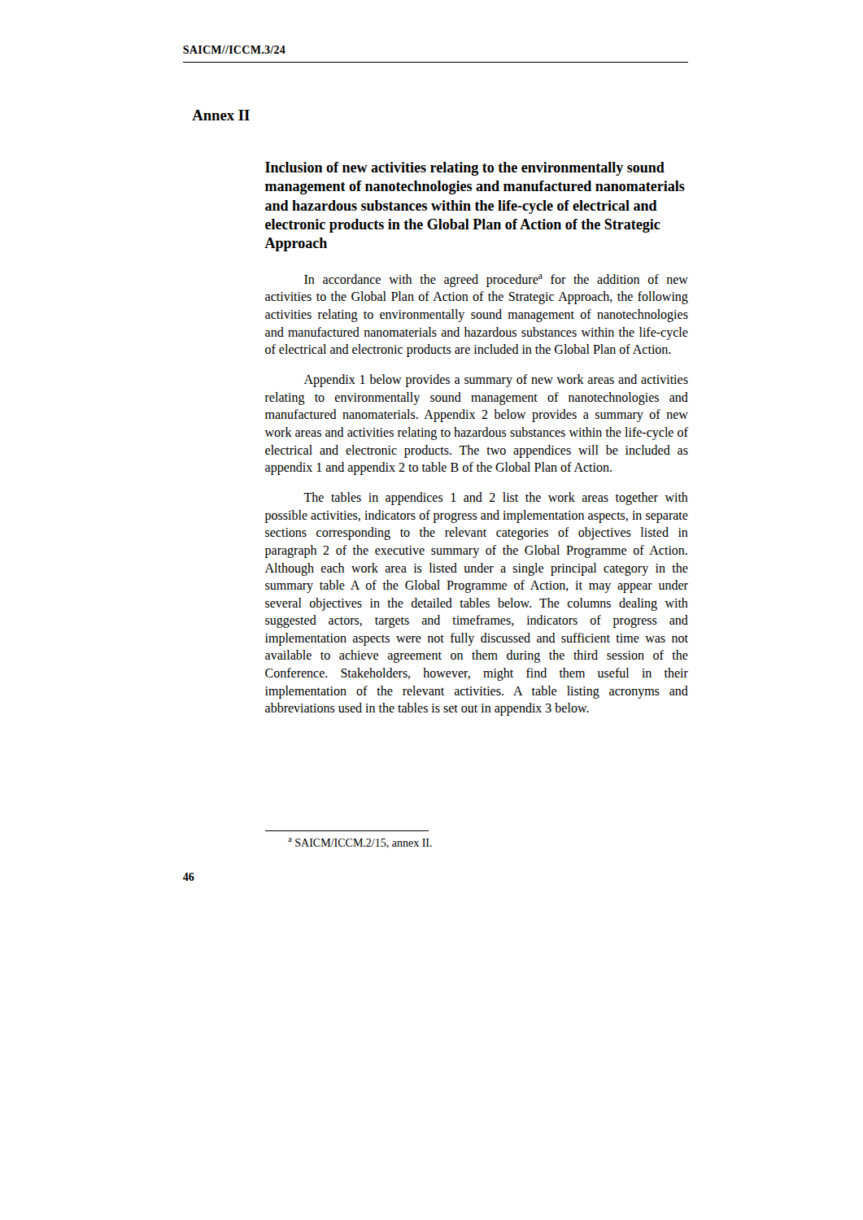SAICM//ICCM.3/24
Annex II
Inclusion of new activities relating to the environmentally sound management of nanotechnologies and manufactured nanomaterials and hazardous substances within the life-cycle of electrical and electronic products in the Global Plan of Action of the Strategic Approach
In accordance with the agreed procedurea for the addition of new activities to the Global Plan of Action of the Strategic Approach, the following activities relating to environmentally sound management of nanotechnologies and manufactured nanomaterials and hazardous substances within the life-cycle of electrical and electronic products are included in the Global Plan of Action.
Appendix 1 below provides a summary of new work areas and activities relating to environmentally sound management of nanotechnologies and manufactured nanomaterials. Appendix 2 below provides a summary of new work areas and activities relating to hazardous substances within the life-cycle of electrical and electronic products. The two appendices will be included as appendix 1 and appendix 2 to table B of the Global Plan of Action.
The tables in appendices 1 and 2 list the work areas together with possible activities, indicators of progress and implementation aspects, in separate sections corresponding to the relevant categories of objectives listed in paragraph 2 of the executive summary of the Global Programme of Action. Although each work area is listed under a single principal category in the summary table A of the Global Programme of Action, it may appear under several objectives in the detailed tables below. The columns dealing with suggested actors, targets and timeframes, indicators of progress and implementation aspects were not fully discussed and sufficient time was not available to achieve agreement on them during the third session of the Conference. Stakeholders, however, might find them useful in their implementation of the relevant activities. A table listing acronyms and abbreviations used in the tables is set out in appendix 3 below.
a SAICM/ICCM.2/15, annex II.
46